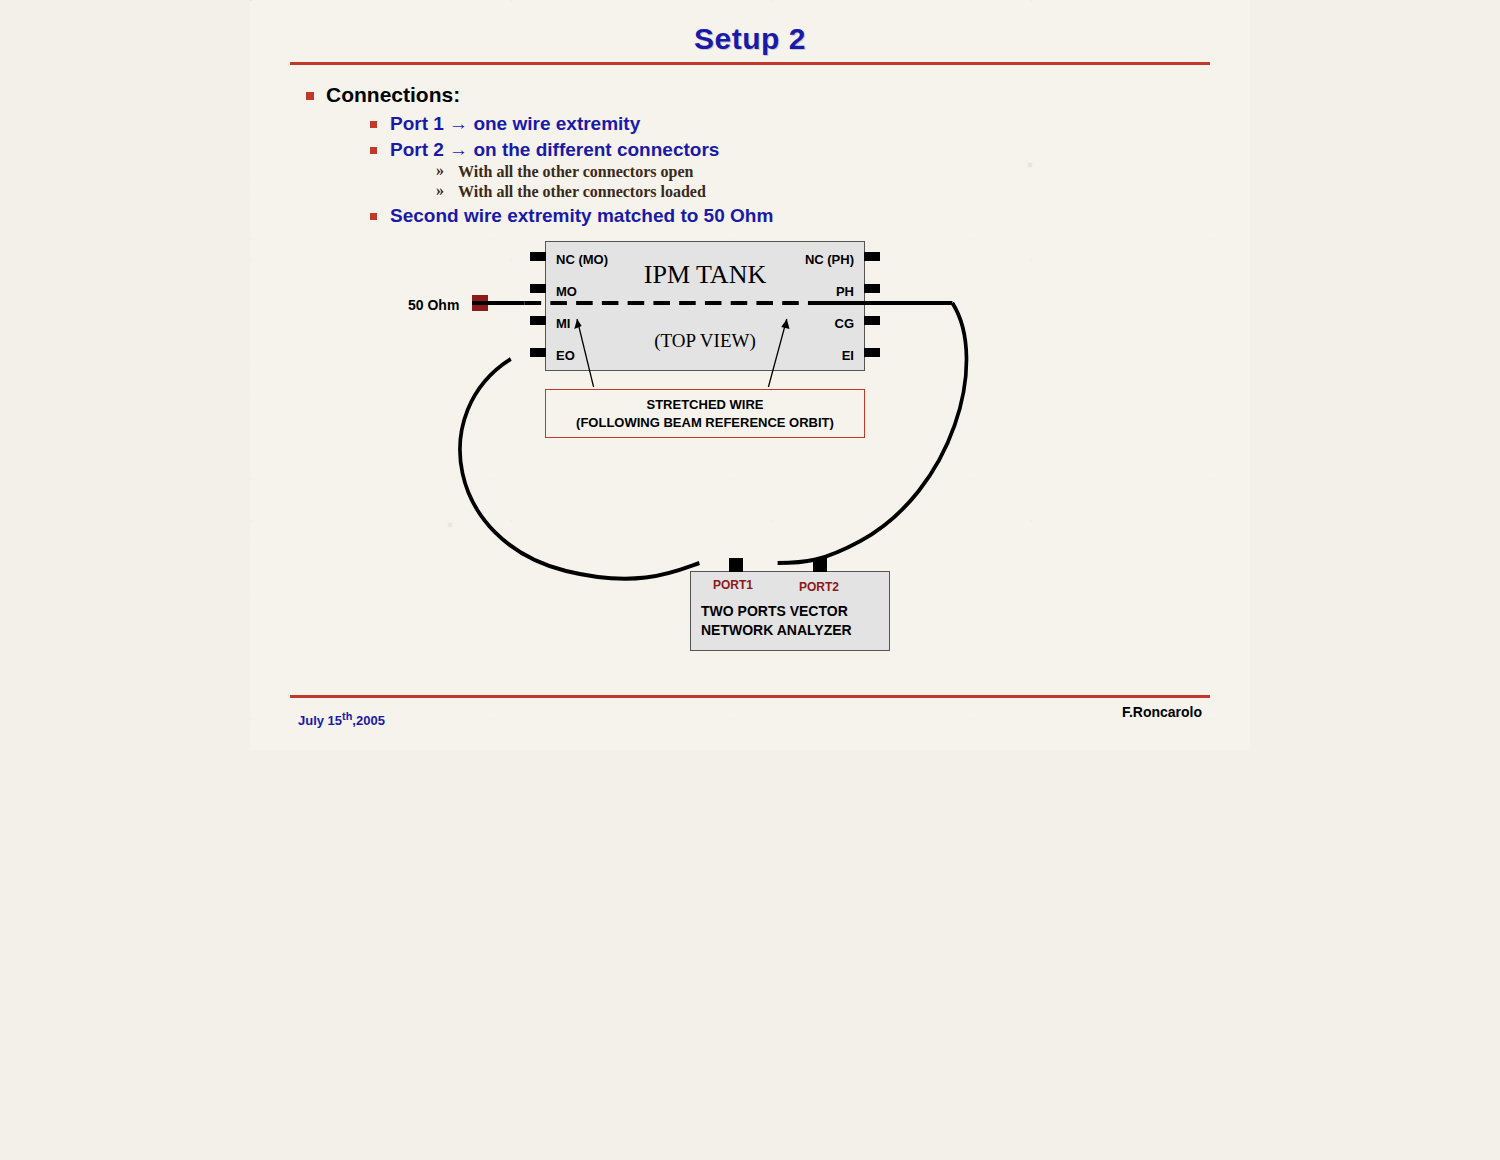Setup 2
Connections:
Port 1 → one wire extremity
Port 2 → on the different connectors
With all the other connectors open
With all the other connectors loaded
Second wire extremity matched to 50 Ohm
50 Ohm
IPM TANK
(TOP VIEW)
NC (MO)
MO
MI
EO
NC (PH)
PH
CG
EI
STRETCHED WIRE
(FOLLOWING BEAM REFERENCE ORBIT)
TWO PORTS VECTOR
NETWORK ANALYZER
PORT1
PORT2
July 15th,2005
F.Roncarolo